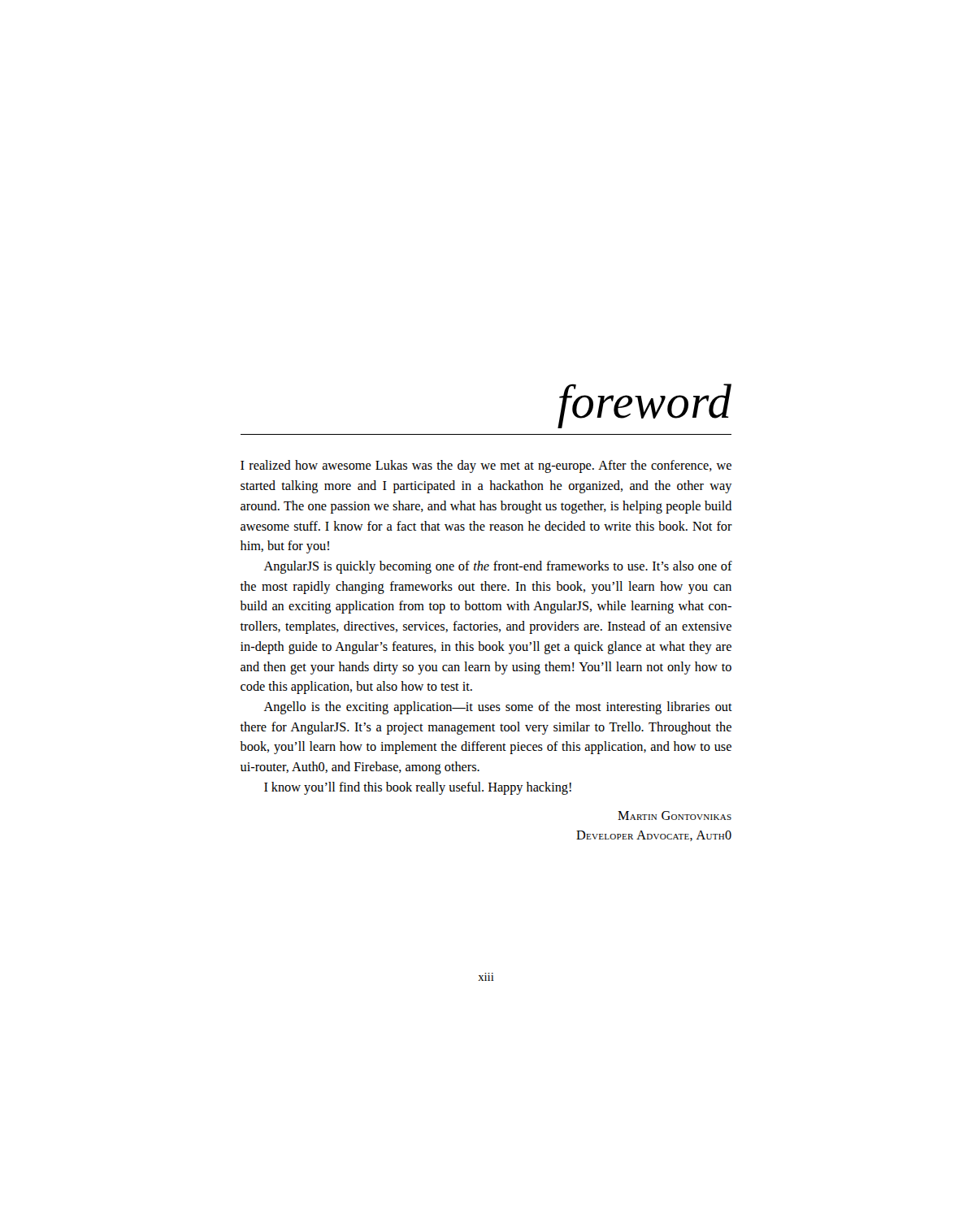foreword
I realized how awesome Lukas was the day we met at ng-europe. After the conference, we started talking more and I participated in a hackathon he organized, and the other way around. The one passion we share, and what has brought us together, is helping people build awesome stuff. I know for a fact that was the reason he decided to write this book. Not for him, but for you!
AngularJS is quickly becoming one of the front-end frameworks to use. It’s also one of the most rapidly changing frameworks out there. In this book, you’ll learn how you can build an exciting application from top to bottom with AngularJS, while learning what controllers, templates, directives, services, factories, and providers are. Instead of an extensive in-depth guide to Angular’s features, in this book you’ll get a quick glance at what they are and then get your hands dirty so you can learn by using them! You’ll learn not only how to code this application, but also how to test it.
Angello is the exciting application—it uses some of the most interesting libraries out there for AngularJS. It’s a project management tool very similar to Trello. Throughout the book, you’ll learn how to implement the different pieces of this application, and how to use ui-router, Auth0, and Firebase, among others.
I know you’ll find this book really useful. Happy hacking!
Martin Gontovnikas
Developer Advocate, Auth0
xiii